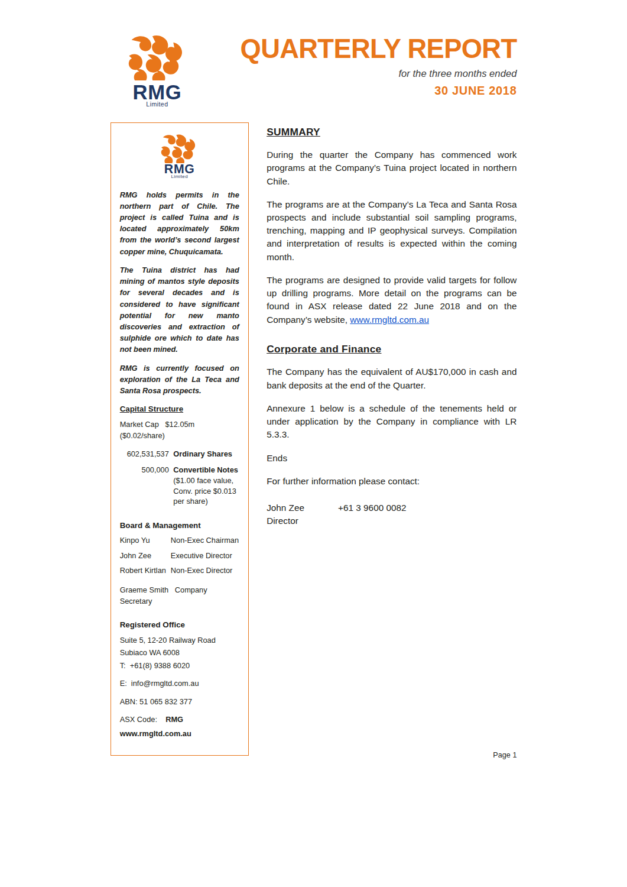RMG
Limited
QUARTERLY REPORT
for the three months ended
30 JUNE 2018
RMG
Limited
RMG holds permits in the northern part of Chile. The project is called Tuina and is located approximately 50km from the world’s second largest copper mine, Chuquicamata.
The Tuina district has had mining of mantos style deposits for several decades and is considered to have significant potential for new manto discoveries and extraction of sulphide ore which to date has not been mined.
RMG is currently focused on exploration of the La Teca and Santa Rosa prospects.
Capital Structure
Market Cap $12.05m ($0.02/share)
| 602,531,537 | Ordinary Shares |
| 500,000 | Convertible Notes ($1.00 face value, Conv. price $0.013 per share) |
Board & Management
| Kinpo Yu | Non-Exec Chairman |
| John Zee | Executive Director |
| Robert Kirtlan | Non-Exec Director |
| Graeme Smith Company Secretary |
Registered Office
Suite 5, 12-20 Railway Road
Subiaco WA 6008
T: +61(8) 9388 6020
E: info@rmgltd.com.au
ABN: 51 065 832 377
ASX Code: RMG
www.rmgltd.com.au
SUMMARY
During the quarter the Company has commenced work programs at the Company’s Tuina project located in northern Chile.
The programs are at the Company’s La Teca and Santa Rosa prospects and include substantial soil sampling programs, trenching, mapping and IP geophysical surveys. Compilation and interpretation of results is expected within the coming month.
The programs are designed to provide valid targets for follow up drilling programs. More detail on the programs can be found in ASX release dated 22 June 2018 and on the Company’s website, www.rmgltd.com.au
Corporate and Finance
The Company has the equivalent of AU$170,000 in cash and bank deposits at the end of the Quarter.
Annexure 1 below is a schedule of the tenements held or under application by the Company in compliance with LR 5.3.3.
Ends
For further information please contact:
John Zee
+61 3 9600 0082
Director
Page 1